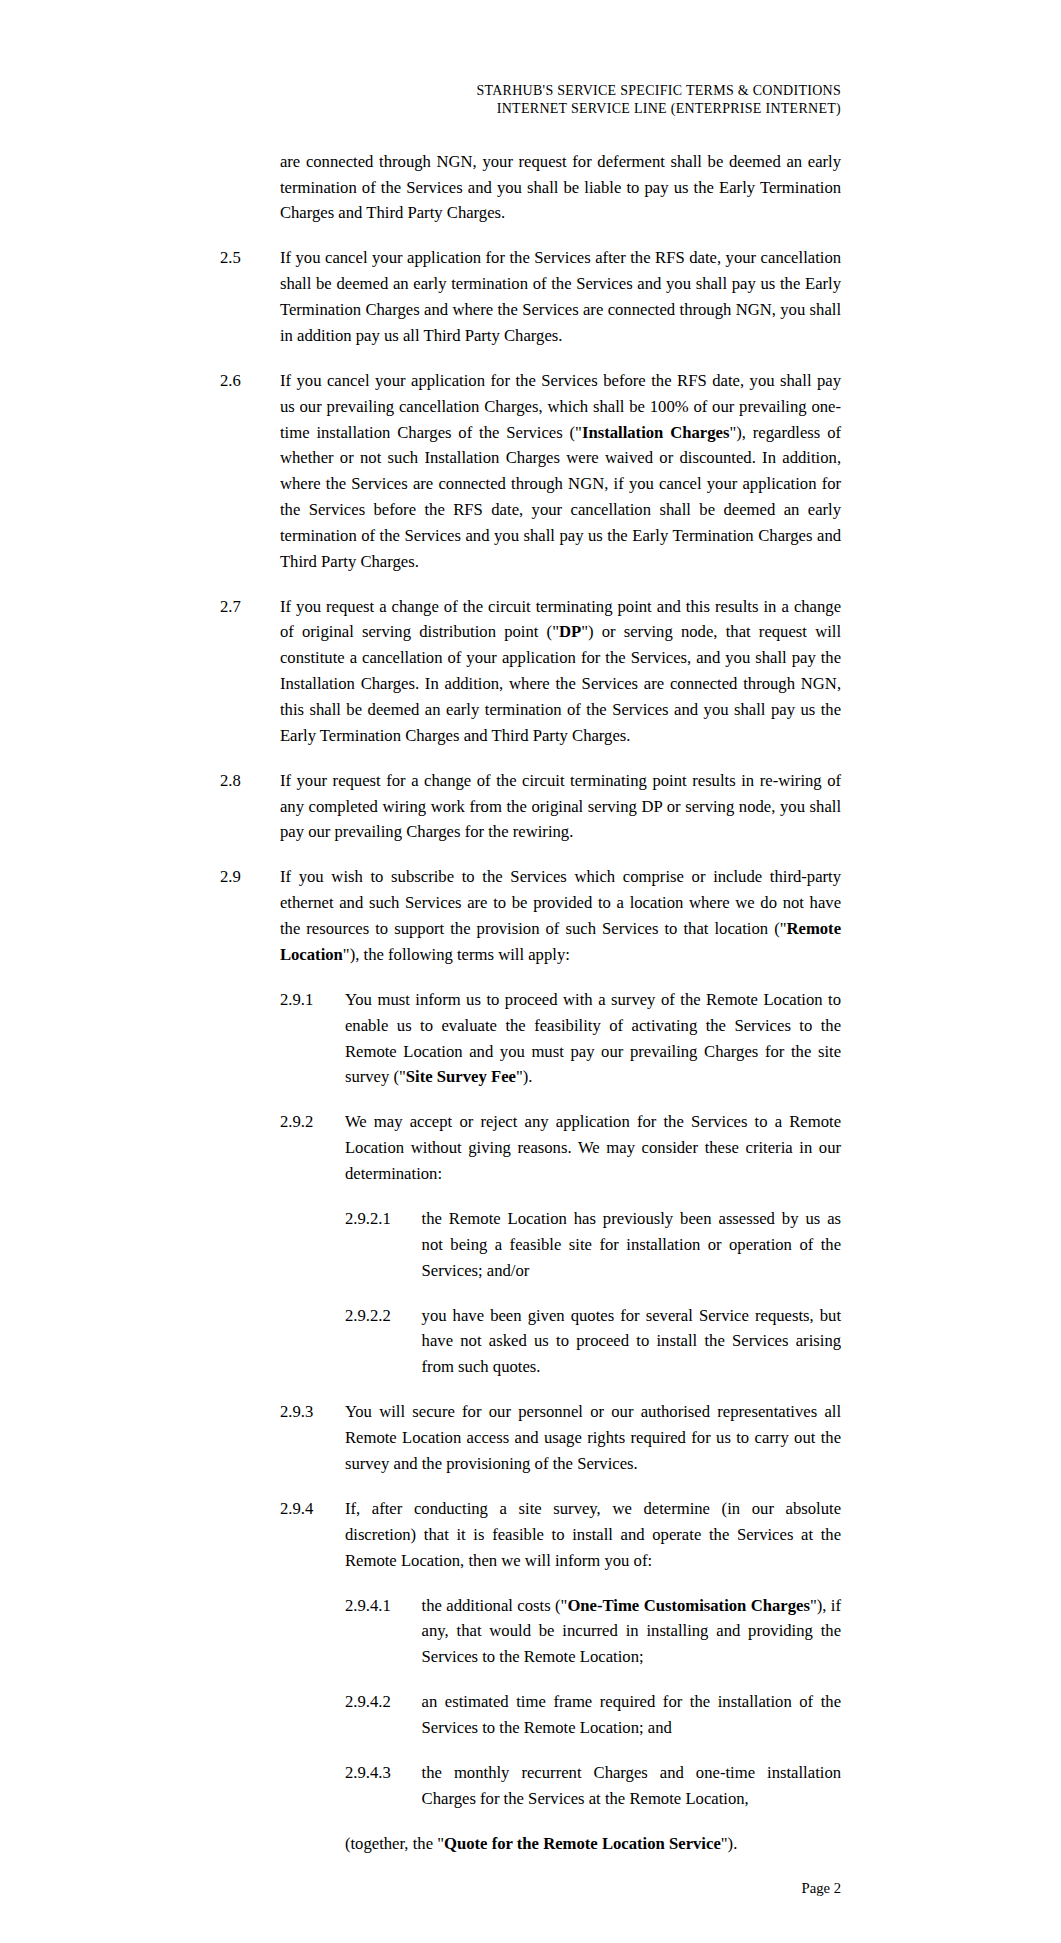STARHUB'S SERVICE SPECIFIC TERMS & CONDITIONS
INTERNET SERVICE LINE (ENTERPRISE INTERNET)
are connected through NGN, your request for deferment shall be deemed an early termination of the Services and you shall be liable to pay us the Early Termination Charges and Third Party Charges.
2.5
If you cancel your application for the Services after the RFS date, your cancellation shall be deemed an early termination of the Services and you shall pay us the Early Termination Charges and where the Services are connected through NGN, you shall in addition pay us all Third Party Charges.
2.6
If you cancel your application for the Services before the RFS date, you shall pay us our prevailing cancellation Charges, which shall be 100% of our prevailing one-time installation Charges of the Services ("Installation Charges"), regardless of whether or not such Installation Charges were waived or discounted. In addition, where the Services are connected through NGN, if you cancel your application for the Services before the RFS date, your cancellation shall be deemed an early termination of the Services and you shall pay us the Early Termination Charges and Third Party Charges.
2.7
If you request a change of the circuit terminating point and this results in a change of original serving distribution point ("DP") or serving node, that request will constitute a cancellation of your application for the Services, and you shall pay the Installation Charges. In addition, where the Services are connected through NGN, this shall be deemed an early termination of the Services and you shall pay us the Early Termination Charges and Third Party Charges.
2.8
If your request for a change of the circuit terminating point results in re-wiring of any completed wiring work from the original serving DP or serving node, you shall pay our prevailing Charges for the rewiring.
2.9
If you wish to subscribe to the Services which comprise or include third-party ethernet and such Services are to be provided to a location where we do not have the resources to support the provision of such Services to that location ("Remote Location"), the following terms will apply:
2.9.1
You must inform us to proceed with a survey of the Remote Location to enable us to evaluate the feasibility of activating the Services to the Remote Location and you must pay our prevailing Charges for the site survey ("Site Survey Fee").
2.9.2
We may accept or reject any application for the Services to a Remote Location without giving reasons. We may consider these criteria in our determination:
2.9.2.1
the Remote Location has previously been assessed by us as not being a feasible site for installation or operation of the Services; and/or
2.9.2.2
you have been given quotes for several Service requests, but have not asked us to proceed to install the Services arising from such quotes.
2.9.3
You will secure for our personnel or our authorised representatives all Remote Location access and usage rights required for us to carry out the survey and the provisioning of the Services.
2.9.4
If, after conducting a site survey, we determine (in our absolute discretion) that it is feasible to install and operate the Services at the Remote Location, then we will inform you of:
2.9.4.1
the additional costs ("One-Time Customisation Charges"), if any, that would be incurred in installing and providing the Services to the Remote Location;
2.9.4.2
an estimated time frame required for the installation of the Services to the Remote Location; and
2.9.4.3
the monthly recurrent Charges and one-time installation Charges for the Services at the Remote Location,
(together, the "Quote for the Remote Location Service").
Page 2